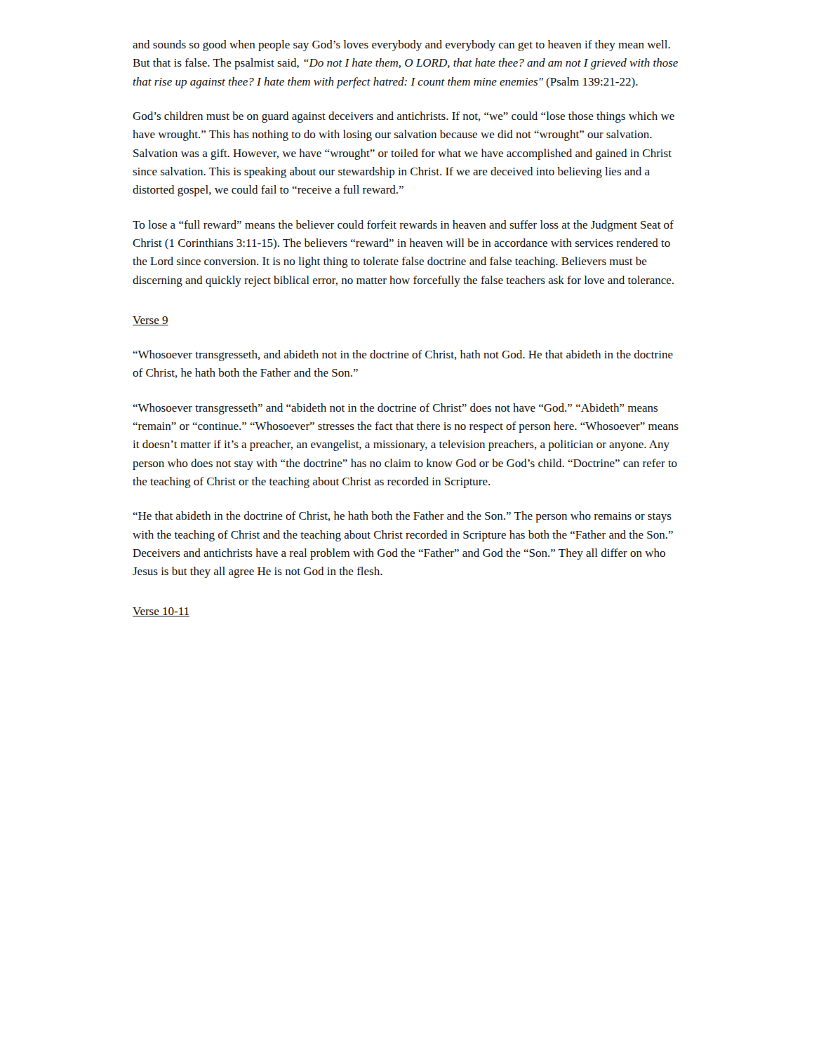and sounds so good when people say God’s loves everybody and everybody can get to heaven if they mean well. But that is false. The psalmist said, “Do not I hate them, O LORD, that hate thee? and am not I grieved with those that rise up against thee? I hate them with perfect hatred: I count them mine enemies" (Psalm 139:21-22).
God’s children must be on guard against deceivers and antichrists. If not, “we” could “lose those things which we have wrought.” This has nothing to do with losing our salvation because we did not “wrought” our salvation. Salvation was a gift. However, we have “wrought” or toiled for what we have accomplished and gained in Christ since salvation. This is speaking about our stewardship in Christ. If we are deceived into believing lies and a distorted gospel, we could fail to “receive a full reward.”
To lose a “full reward” means the believer could forfeit rewards in heaven and suffer loss at the Judgment Seat of Christ (1 Corinthians 3:11-15). The believers “reward” in heaven will be in accordance with services rendered to the Lord since conversion. It is no light thing to tolerate false doctrine and false teaching. Believers must be discerning and quickly reject biblical error, no matter how forcefully the false teachers ask for love and tolerance.
Verse 9
“Whosoever transgresseth, and abideth not in the doctrine of Christ, hath not God. He that abideth in the doctrine of Christ, he hath both the Father and the Son.”
“Whosoever transgresseth” and “abideth not in the doctrine of Christ” does not have “God.” “Abideth” means “remain” or “continue.” “Whosoever” stresses the fact that there is no respect of person here. “Whosoever” means it doesn’t matter if it’s a preacher, an evangelist, a missionary, a television preachers, a politician or anyone. Any person who does not stay with “the doctrine” has no claim to know God or be God’s child. “Doctrine” can refer to the teaching of Christ or the teaching about Christ as recorded in Scripture.
“He that abideth in the doctrine of Christ, he hath both the Father and the Son.” The person who remains or stays with the teaching of Christ and the teaching about Christ recorded in Scripture has both the “Father and the Son.” Deceivers and antichrists have a real problem with God the “Father” and God the “Son.” They all differ on who Jesus is but they all agree He is not God in the flesh.
Verse 10-11